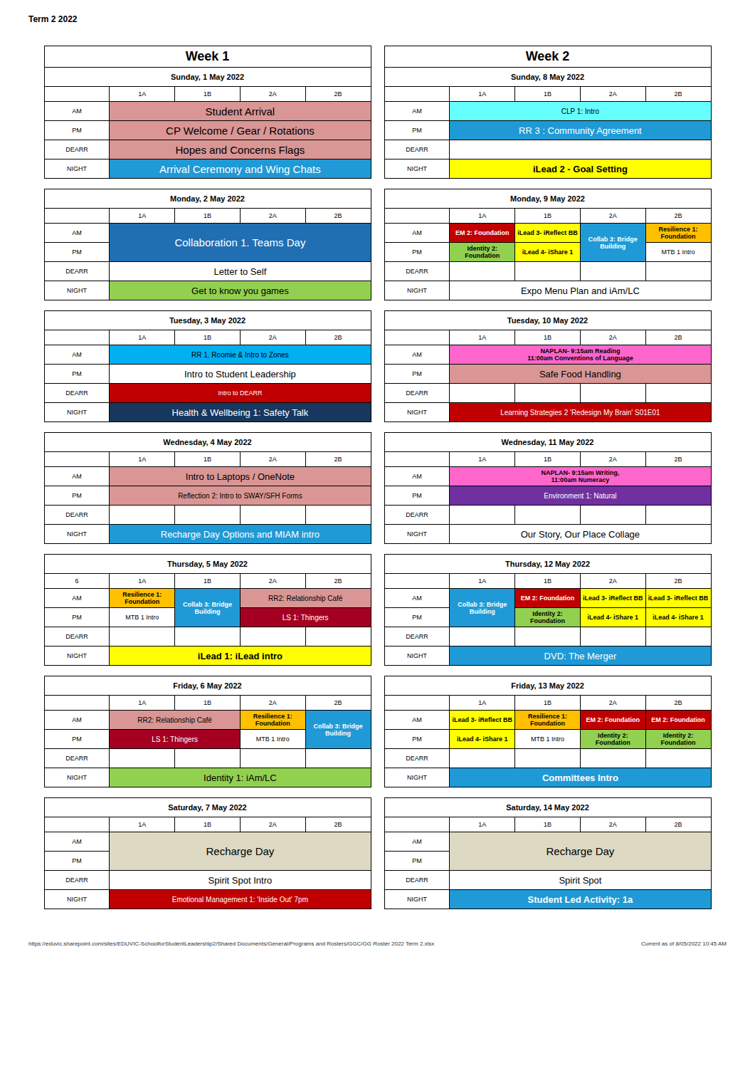Term 2 2022
Week 1
| Sunday, 1 May 2022 |
| | 1A | 1B | 2A | 2B |
| AM | Student Arrival |
| PM | CP Welcome / Gear / Rotations |
| DEARR | Hopes and Concerns Flags |
| NIGHT | Arrival Ceremony and Wing Chats |
| Monday, 2 May 2022 |
| | 1A | 1B | 2A | 2B |
| AM | Collaboration 1. Teams Day |
| PM |
| DEARR | Letter to Self |
| NIGHT | Get to know you games |
| Tuesday, 3 May 2022 |
| | 1A | 1B | 2A | 2B |
| AM | RR 1. Roomie & Intro to Zones |
| PM | Intro to Student Leadership |
| DEARR | Intro to DEARR |
| NIGHT | Health & Wellbeing 1: Safety Talk |
| Wednesday, 4 May 2022 |
| | 1A | 1B | 2A | 2B |
| AM | Intro to Laptops / OneNote |
| PM | Reflection 2: Intro to SWAY/SFH Forms |
| DEARR | | | | |
| NIGHT | Recharge Day Options and MIAM intro |
| Thursday, 5 May 2022 |
| 6 | 1A | 1B | 2A | 2B |
| AM | Resilience 1: Foundation | Collab 3: Bridge Building | RR2: Relationship Café |
| PM | MTB 1 Intro | LS 1: Thingers |
| DEARR | | | | |
| NIGHT | iLead 1: iLead intro |
| Friday, 6 May 2022 |
| | 1A | 1B | 2A | 2B |
| AM | RR2: Relationship Café | Resilience 1: Foundation | Collab 3: Bridge Building |
| PM | LS 1: Thingers | MTB 1 Intro |
| DEARR | | | | |
| NIGHT | Identity 1: iAm/LC |
| Saturday, 7 May 2022 |
| | 1A | 1B | 2A | 2B |
| AM | Recharge Day |
| PM |
| DEARR | Spirit Spot Intro |
| NIGHT | Emotional Management 1: 'Inside Out' 7pm |
Week 2
| Sunday, 8 May 2022 |
| | 1A | 1B | 2A | 2B |
| AM | CLP 1: Intro |
| PM | RR 3 : Community Agreement |
| DEARR | |
| NIGHT | iLead 2 - Goal Setting |
| Monday, 9 May 2022 |
| | 1A | 1B | 2A | 2B |
| AM | EM 2: Foundation | iLead 3- iReflect BB | Collab 3: Bridge Building | Resilience 1: Foundation |
| PM | Identity 2: Foundation | iLead 4- iShare 1 | MTB 1 Intro |
| DEARR | | | | |
| NIGHT | Expo Menu Plan and iAm/LC |
| Tuesday, 10 May 2022 |
| | 1A | 1B | 2A | 2B |
| AM | NAPLAN- 9:15am Reading 11:00am Conventions of Language |
| PM | Safe Food Handling |
| DEARR | | | | |
| NIGHT | Learning Strategies 2 'Redesign My Brain' S01E01 |
| Wednesday, 11 May 2022 |
| | 1A | 1B | 2A | 2B |
| AM | NAPLAN- 9:15am Writing, 11:00am Numeracy |
| PM | Environment 1: Natural |
| DEARR | | | | |
| NIGHT | Our Story, Our Place Collage |
| Thursday, 12 May 2022 |
| | 1A | 1B | 2A | 2B |
| AM | Collab 3: Bridge Building | EM 2: Foundation | iLead 3- iReflect BB | iLead 3- iReflect BB |
| PM | Identity 2: Foundation | iLead 4- iShare 1 | iLead 4- iShare 1 |
| DEARR | | | | |
| NIGHT | DVD: The Merger |
| Friday, 13 May 2022 |
| | 1A | 1B | 2A | 2B |
| AM | iLead 3- iReflect BB | Resilience 1: Foundation | EM 2: Foundation | EM 2: Foundation |
| PM | iLead 4- iShare 1 | MTB 1 Intro | Identity 2: Foundation | Identity 2: Foundation |
| DEARR | | | | |
| NIGHT | Committees Intro |
| Saturday, 14 May 2022 |
| | 1A | 1B | 2A | 2B |
| AM | Recharge Day |
| PM |
| DEARR | Spirit Spot |
| NIGHT | Student Led Activity: 1a |
https://eduvic.sharepoint.com/sites/EDUVIC-SchoolforStudentLeadership2/Shared Documents/General/Programs and Rosters/GGC/GG Roster 2022 Term 2.xlsx Current as of 8/05/2022 10:45 AM